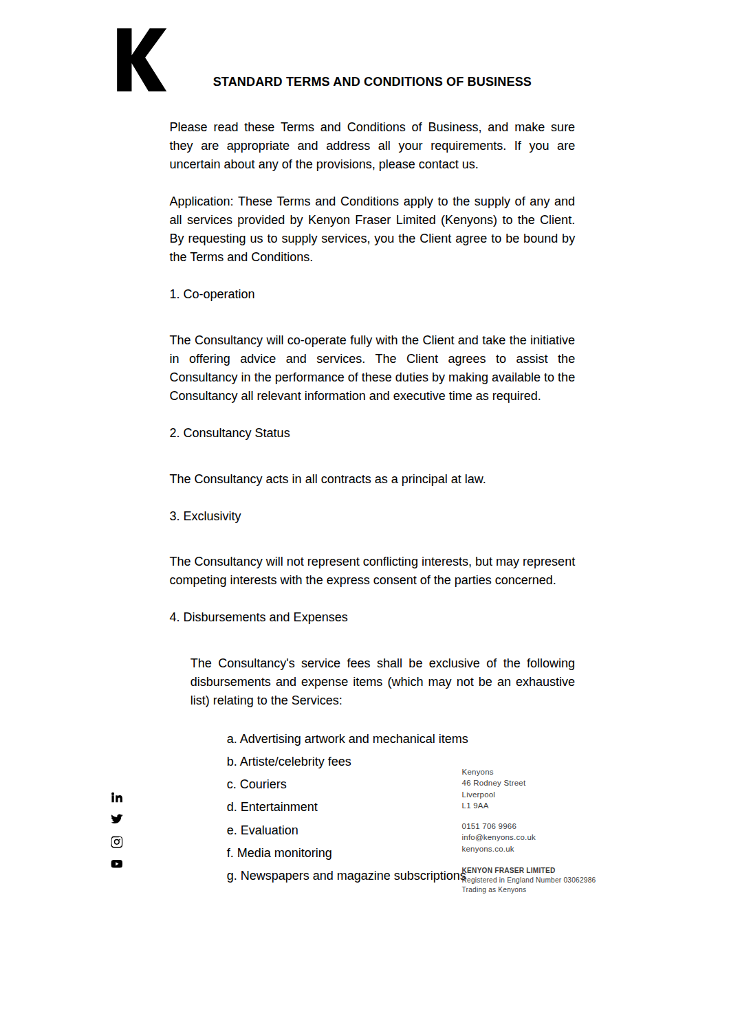Kenyons
STANDARD TERMS AND CONDITIONS OF BUSINESS
Please read these Terms and Conditions of Business, and make sure they are appropriate and address all your requirements. If you are uncertain about any of the provisions, please contact us.
Application: These Terms and Conditions apply to the supply of any and all services provided by Kenyon Fraser Limited (Kenyons) to the Client. By requesting us to supply services, you the Client agree to be bound by the Terms and Conditions.
1. Co-operation
The Consultancy will co-operate fully with the Client and take the initiative in offering advice and services. The Client agrees to assist the Consultancy in the performance of these duties by making available to the Consultancy all relevant information and executive time as required.
2. Consultancy Status
The Consultancy acts in all contracts as a principal at law.
3. Exclusivity
The Consultancy will not represent conflicting interests, but may represent competing interests with the express consent of the parties concerned.
4. Disbursements and Expenses
The Consultancy's service fees shall be exclusive of the following disbursements and expense items (which may not be an exhaustive list) relating to the Services:
a. Advertising artwork and mechanical items
b. Artiste/celebrity fees
c. Couriers
d. Entertainment
e. Evaluation
f. Media monitoring
g. Newspapers and magazine subscriptions
Kenyons
46 Rodney Street
Liverpool
L1 9AA
0151 706 9966
info@kenyons.co.uk
kenyons.co.uk
KENYON FRASER LIMITED
Registered in England Number 03062986
Trading as Kenyons